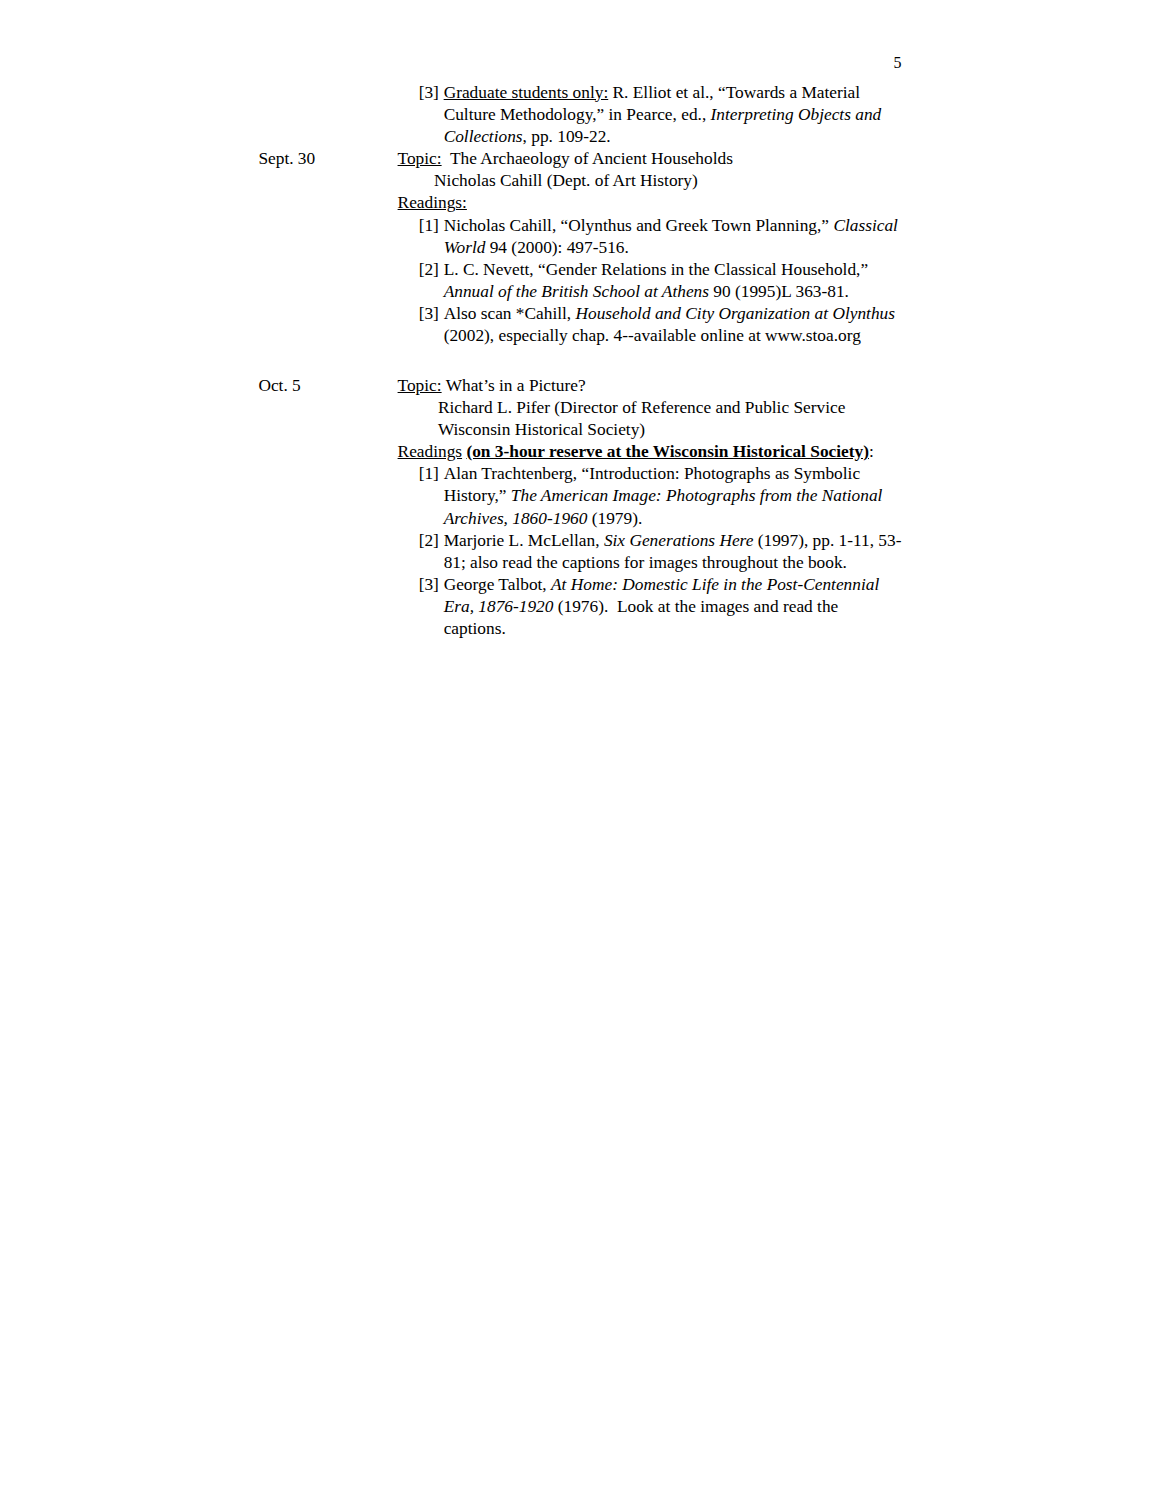5
[3]
Graduate students only: R. Elliot et al., “Towards a Material Culture Methodology,” in Pearce, ed., Interpreting Objects and Collections, pp. 109-22.
Sept. 30
Topic: The Archaeology of Ancient Households
Nicholas Cahill (Dept. of Art History)
Readings:
[1] Nicholas Cahill, “Olynthus and Greek Town Planning,” Classical World 94 (2000): 497-516.
[2] L. C. Nevett, “Gender Relations in the Classical Household,” Annual of the British School at Athens 90 (1995)L 363-81.
[3] Also scan *Cahill, Household and City Organization at Olynthus (2002), especially chap. 4--available online at www.stoa.org
Oct. 5
Topic: What’s in a Picture?
Richard L. Pifer (Director of Reference and Public Service
Wisconsin Historical Society)
Readings (on 3-hour reserve at the Wisconsin Historical Society):
[1] Alan Trachtenberg, “Introduction: Photographs as Symbolic History,” The American Image: Photographs from the National Archives, 1860-1960 (1979).
[2] Marjorie L. McLellan, Six Generations Here (1997), pp. 1-11, 53-81; also read the captions for images throughout the book.
[3] George Talbot, At Home: Domestic Life in the Post-Centennial Era, 1876-1920 (1976). Look at the images and read the captions.